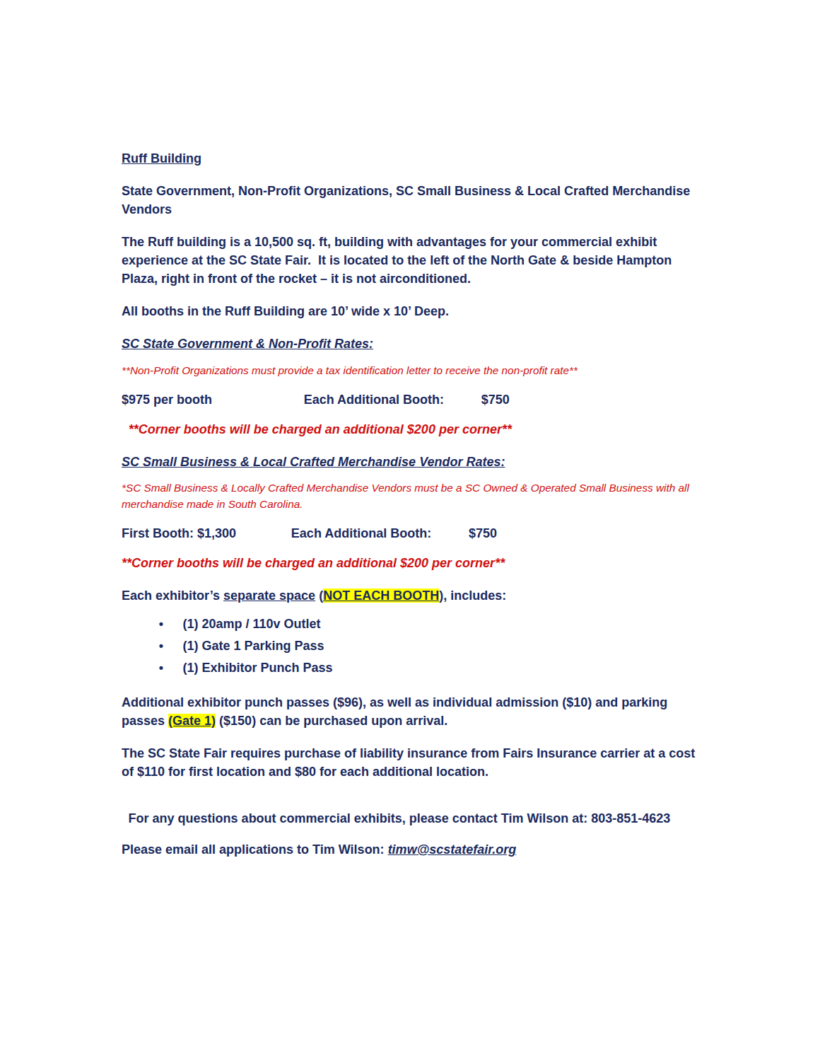Ruff Building
State Government, Non-Profit Organizations, SC Small Business & Local Crafted Merchandise Vendors
The Ruff building is a 10,500 sq. ft, building with advantages for your commercial exhibit experience at the SC State Fair. It is located to the left of the North Gate & beside Hampton Plaza, right in front of the rocket – it is not airconditioned.
All booths in the Ruff Building are 10’ wide x 10’ Deep.
SC State Government & Non-Profit Rates:
**Non-Profit Organizations must provide a tax identification letter to receive the non-profit rate**
$975 per booth Each Additional Booth: $750
**Corner booths will be charged an additional $200 per corner**
SC Small Business & Local Crafted Merchandise Vendor Rates:
*SC Small Business & Locally Crafted Merchandise Vendors must be a SC Owned & Operated Small Business with all merchandise made in South Carolina.
First Booth: $1,300 Each Additional Booth: $750
**Corner booths will be charged an additional $200 per corner**
Each exhibitor’s separate space (NOT EACH BOOTH), includes:
(1) 20amp / 110v Outlet
(1) Gate 1 Parking Pass
(1) Exhibitor Punch Pass
Additional exhibitor punch passes ($96), as well as individual admission ($10) and parking passes (Gate 1) ($150) can be purchased upon arrival.
The SC State Fair requires purchase of liability insurance from Fairs Insurance carrier at a cost of $110 for first location and $80 for each additional location.
For any questions about commercial exhibits, please contact Tim Wilson at: 803-851-4623
Please email all applications to Tim Wilson: timw@scstatefair.org